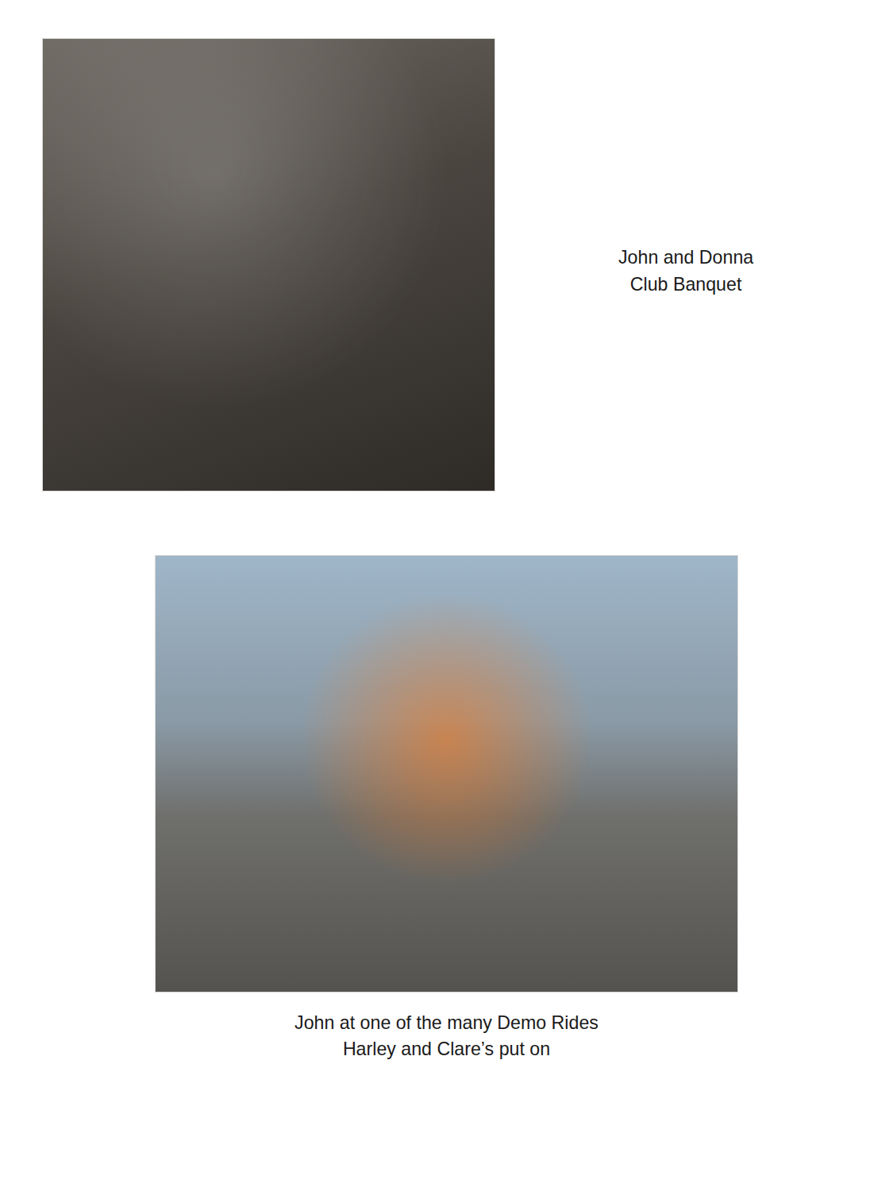John and Donna
Club Banquet
John at one of the many Demo Rides
Harley and Clare’s put on